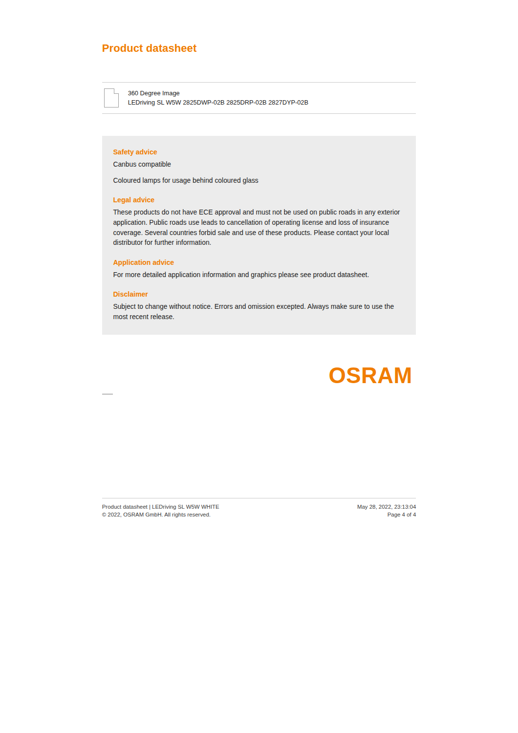Product datasheet
360 Degree Image
LEDriving SL W5W 2825DWP-02B 2825DRP-02B 2827DYP-02B
Safety advice
Canbus compatible
Coloured lamps for usage behind coloured glass
Legal advice
These products do not have ECE approval and must not be used on public roads in any exterior application. Public roads use leads to cancellation of operating license and loss of insurance coverage. Several countries forbid sale and use of these products. Please contact your local distributor for further information.
Application advice
For more detailed application information and graphics please see product datasheet.
Disclaimer
Subject to change without notice. Errors and omission excepted. Always make sure to use the most recent release.
OSRAM
Product datasheet | LEDriving SL W5W WHITE
© 2022, OSRAM GmbH. All rights reserved.
May 28, 2022, 23:13:04
Page 4 of 4